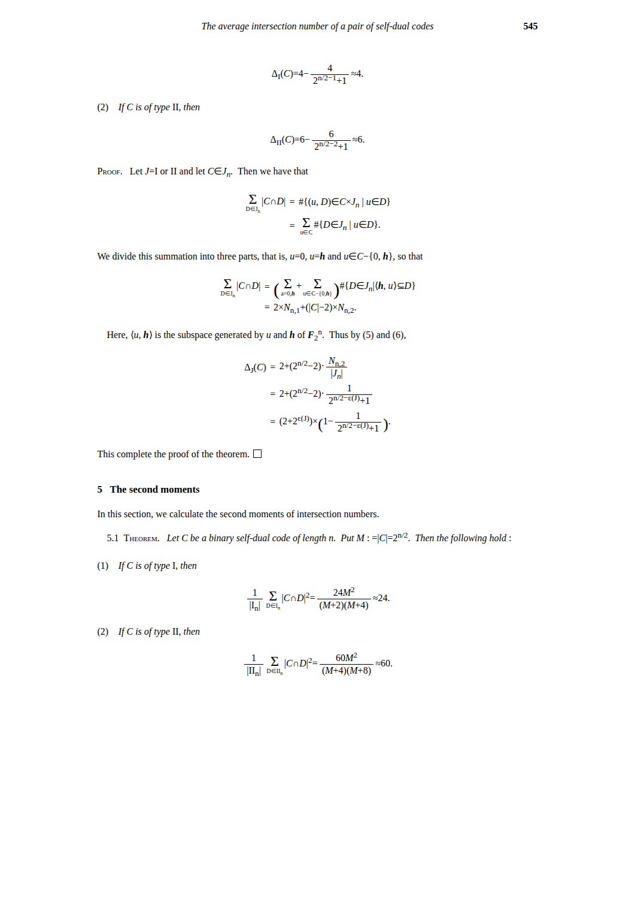The average intersection number of a pair of self-dual codes 545
ΔI(C)=4−42n/2−1+1≈4.
(2) If C is of type II, then
ΔII(C)=6−62n/2−2+1≈6.
Proof. Let J=I or II and let C∈Jn. Then we have that
| Σ D∈J n / C ∩ D / | = | #{( u , D )∈ C × J n / u ∈ D } |
| | = | Σ u∈C #{ D ∈ J n / u ∈ D }. |
We divide this summation into three parts, that is, u=0, u=h and u∈C−{0, h}, so that
| Σ D∈J n / C ∩ D / | = | ( Σ a=0, h + Σ u∈C−{0, h } ) #{ D ∈ J n /⟨ h , u ⟩⊆ D } |
| | = | 2× N n,1 +(/ C /−2)× N n,2 . |
Here, ⟨u, h⟩ is the subspace generated by u and h of F2n. Thus by (5) and (6),
| Δ J ( C ) | = | 2+(2 n/2 −2)· N n,2 / J n / |
| | = | 2+(2 n/2 −2)· 1 2 n/2−ε(J) +1 |
| | = | (2+2 ε(J) )× ( 1− 1 2 n/2−ε(J) +1 ) . |
This complete the proof of the theorem.
5 The second moments
In this section, we calculate the second moments of intersection numbers.
5.1 Theorem. Let C be a binary self-dual code of length n. Put M : =|C|=2n/2. Then the following hold :
(1) If C is of type I, then
1|In|ΣD∈In|C∩D|2=24M2(M+2)(M+4)≈24.
(2) If C is of type II, then
1|IIn|ΣD∈IIn|C∩D|2=60M2(M+4)(M+8)≈60.